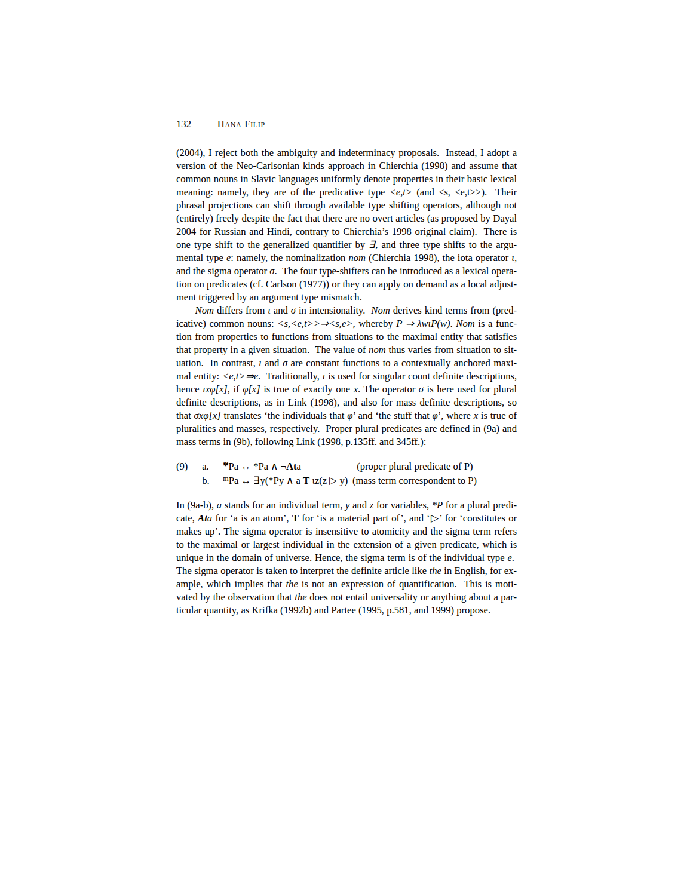132 Hana Filip
(2004), I reject both the ambiguity and indeterminacy proposals. Instead, I adopt a version of the Neo-Carlsonian kinds approach in Chierchia (1998) and assume that common nouns in Slavic languages uniformly denote properties in their basic lexical meaning: namely, they are of the predicative type <e,t> (and <s, <e,t>>). Their phrasal projections can shift through available type shifting operators, although not (entirely) freely despite the fact that there are no overt articles (as proposed by Dayal 2004 for Russian and Hindi, contrary to Chierchia’s 1998 original claim). There is one type shift to the generalized quantifier by ∃, and three type shifts to the argumental type e: namely, the nominalization nom (Chierchia 1998), the iota operator ι, and the sigma operator σ. The four type-shifters can be introduced as a lexical operation on predicates (cf. Carlson (1977)) or they can apply on demand as a local adjustment triggered by an argument type mismatch.
Nom differs from ι and σ in intensionality. Nom derives kind terms from (predicative) common nouns: <s,<e,t>>⇒<s,e>, whereby P ⇒ λwιP(w). Nom is a function from properties to functions from situations to the maximal entity that satisfies that property in a given situation. The value of nom thus varies from situation to situation. In contrast, ι and σ are constant functions to a contextually anchored maximal entity: <e,t>⇒e. Traditionally, ι is used for singular count definite descriptions, hence ιxφ[x], if φ[x] is true of exactly one x. The operator σ is here used for plural definite descriptions, as in Link (1998), and also for mass definite descriptions, so that σxφ[x] translates ‘the individuals that φ’ and ‘the stuff that φ’, where x is true of pluralities and masses, respectively. Proper plural predicates are defined in (9a) and mass terms in (9b), following Link (1998, p.135ff. and 345ff.):
(9)
a.
*Pa ↔ *Pa ∧ ¬Ata (proper plural predicate of P)
b.
mPa ↔ ∃y(*Py ∧ a T ιz(z ▷ y) (mass term correspondent to P)
In (9a-b), a stands for an individual term, y and z for variables, *P for a plural predicate, At a for ‘a is an atom’, T for ‘is a material part of’, and ‘▷’ for ‘constitutes or makes up’. The sigma operator is insensitive to atomicity and the sigma term refers to the maximal or largest individual in the extension of a given predicate, which is unique in the domain of universe. Hence, the sigma term is of the individual type e. The sigma operator is taken to interpret the definite article like the in English, for example, which implies that the is not an expression of quantification. This is motivated by the observation that the does not entail universality or anything about a particular quantity, as Krifka (1992b) and Partee (1995, p.581, and 1999) propose.